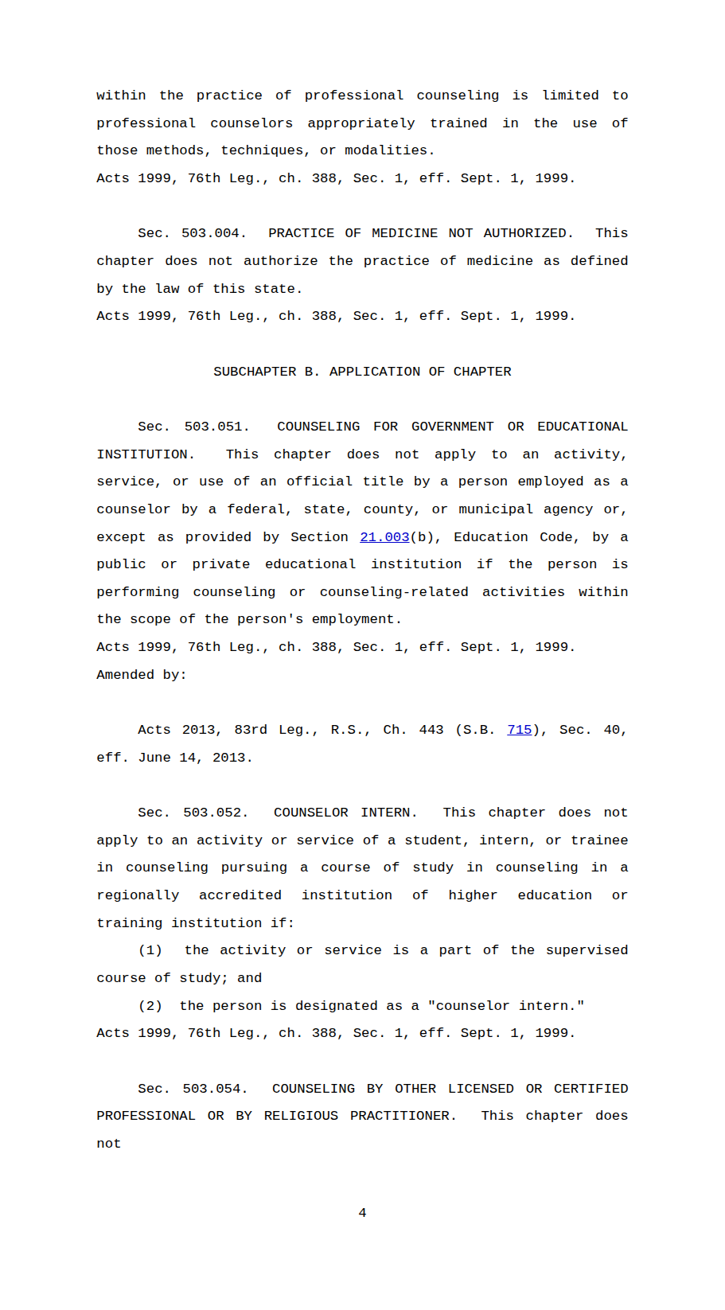within the practice of professional counseling is limited to professional counselors appropriately trained in the use of those methods, techniques, or modalities.
Acts 1999, 76th Leg., ch. 388, Sec. 1, eff. Sept. 1, 1999.
Sec. 503.004. PRACTICE OF MEDICINE NOT AUTHORIZED. This chapter does not authorize the practice of medicine as defined by the law of this state.
Acts 1999, 76th Leg., ch. 388, Sec. 1, eff. Sept. 1, 1999.
SUBCHAPTER B. APPLICATION OF CHAPTER
Sec. 503.051. COUNSELING FOR GOVERNMENT OR EDUCATIONAL INSTITUTION. This chapter does not apply to an activity, service, or use of an official title by a person employed as a counselor by a federal, state, county, or municipal agency or, except as provided by Section 21.003(b), Education Code, by a public or private educational institution if the person is performing counseling or counseling-related activities within the scope of the person's employment.
Acts 1999, 76th Leg., ch. 388, Sec. 1, eff. Sept. 1, 1999.
Amended by:
Acts 2013, 83rd Leg., R.S., Ch. 443 (S.B. 715), Sec. 40, eff. June 14, 2013.
Sec. 503.052. COUNSELOR INTERN. This chapter does not apply to an activity or service of a student, intern, or trainee in counseling pursuing a course of study in counseling in a regionally accredited institution of higher education or training institution if:
(1) the activity or service is a part of the supervised course of study; and
(2) the person is designated as a "counselor intern."
Acts 1999, 76th Leg., ch. 388, Sec. 1, eff. Sept. 1, 1999.
Sec. 503.054. COUNSELING BY OTHER LICENSED OR CERTIFIED PROFESSIONAL OR BY RELIGIOUS PRACTITIONER. This chapter does not
4